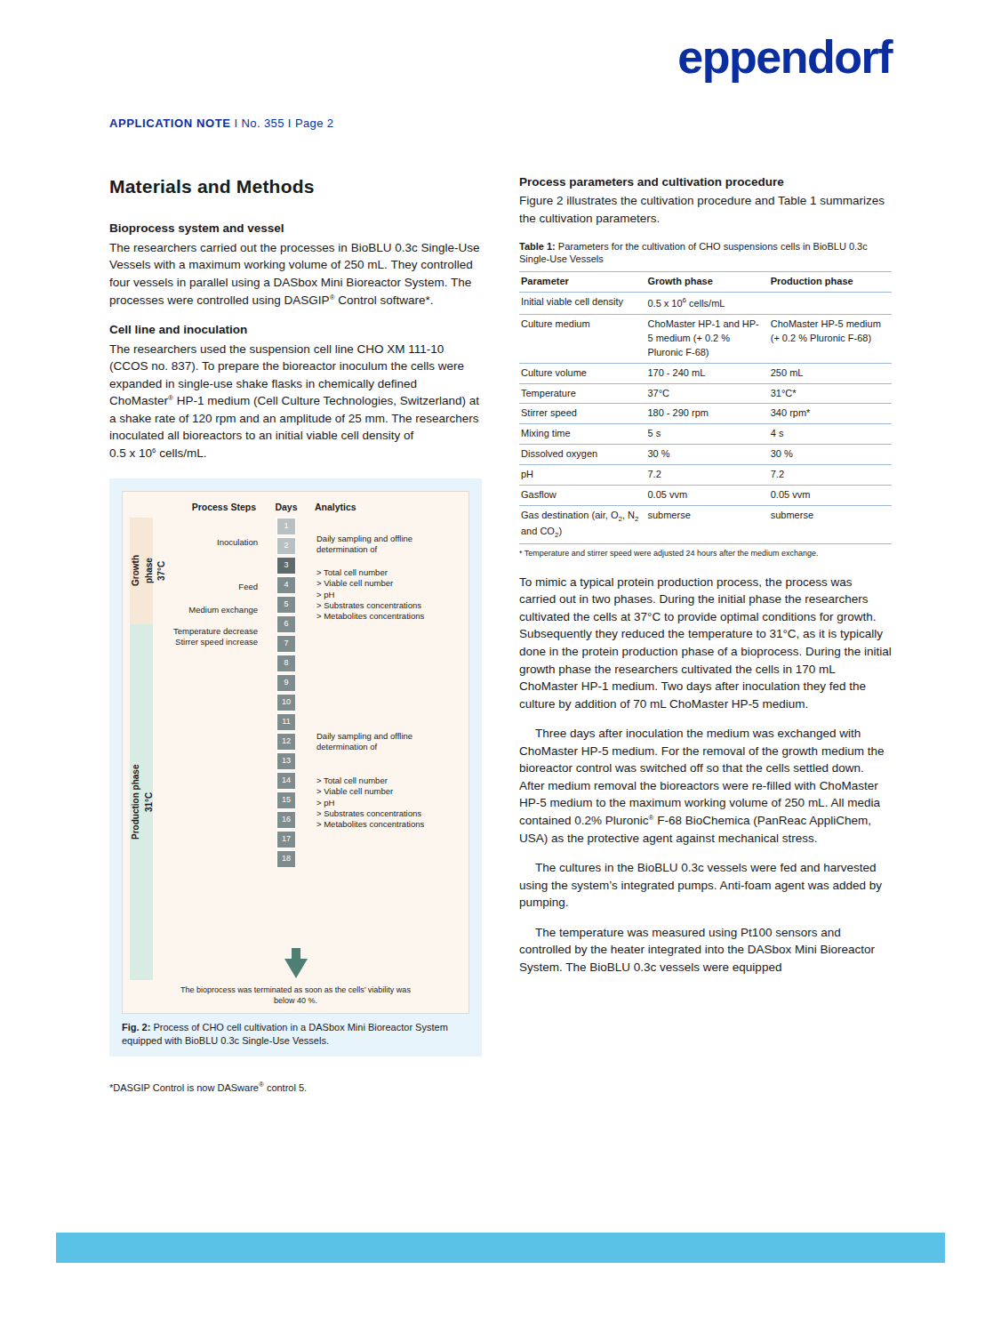eppendorf
APPLICATION NOTE I No. 355 I Page 2
Materials and Methods
Bioprocess system and vessel
The researchers carried out the processes in BioBLU 0.3c Single-Use Vessels with a maximum working volume of 250 mL. They controlled four vessels in parallel using a DASbox Mini Bioreactor System. The processes were controlled using DASGIP® Control software*.
Cell line and inoculation
The researchers used the suspension cell line CHO XM 111-10 (CCOS no. 837). To prepare the bioreactor inoculum the cells were expanded in single-use shake flasks in chemically defined ChoMaster® HP-1 medium (Cell Culture Technologies, Switzerland) at a shake rate of 120 rpm and an amplitude of 25 mm. The researchers inoculated all bioreactors to an initial viable cell density of 0.5 x 106 cells/mL.
Process Steps Days Analytics
Growth
phase
37°C
Production phase
31°C
Inoculation
Feed
Medium exchange
Temperature decrease
Stirrer speed increase
1
2
3
4
5
6
7
8
9
10
11
12
13
14
15
16
17
18
Daily sampling and offline
determination of
> Total cell number
> Viable cell number
> pH
> Substrates concentrations
> Metabolites concentrations
Daily sampling and offline
determination of
> Total cell number
> Viable cell number
> pH
> Substrates concentrations
> Metabolites concentrations
The bioprocess was terminated as soon as the cells’ viability was
below 40 %.
Fig. 2: Process of CHO cell cultivation in a DASbox Mini Bioreactor System equipped with BioBLU 0.3c Single-Use Vessels.
*DASGIP Control is now DASware® control 5.
Process parameters and cultivation procedure
Figure 2 illustrates the cultivation procedure and Table 1 summarizes the cultivation parameters.
Table 1: Parameters for the cultivation of CHO suspensions cells in BioBLU 0.3c Single-Use Vessels
| Parameter | Growth phase | Production phase |
| --- | --- | --- |
| Initial viable cell density | 0.5 x 10 6 cells/mL | |
| Culture medium | ChoMaster HP-1 and HP-5 medium (+ 0.2 % Pluronic F-68) | ChoMaster HP-5 medium (+ 0.2 % Pluronic F-68) |
| Culture volume | 170 - 240 mL | 250 mL |
| Temperature | 37°C | 31°C* |
| Stirrer speed | 180 - 290 rpm | 340 rpm* |
| Mixing time | 5 s | 4 s |
| Dissolved oxygen | 30 % | 30 % |
| pH | 7.2 | 7.2 |
| Gasflow | 0.05 vvm | 0.05 vvm |
| Gas destination (air, O 2 , N 2 and CO 2 ) | submerse | submerse |
* Temperature and stirrer speed were adjusted 24 hours after the medium exchange.
To mimic a typical protein production process, the process was carried out in two phases. During the initial phase the researchers cultivated the cells at 37°C to provide optimal conditions for growth. Subsequently they reduced the temperature to 31°C, as it is typically done in the protein production phase of a bioprocess. During the initial growth phase the researchers cultivated the cells in 170 mL ChoMaster HP-1 medium. Two days after inoculation they fed the culture by addition of 70 mL ChoMaster HP-5 medium.
Three days after inoculation the medium was exchanged with ChoMaster HP-5 medium. For the removal of the growth medium the bioreactor control was switched off so that the cells settled down. After medium removal the bioreactors were re-filled with ChoMaster HP-5 medium to the maximum working volume of 250 mL. All media contained 0.2% Pluronic® F-68 BioChemica (PanReac AppliChem, USA) as the protective agent against mechanical stress.
The cultures in the BioBLU 0.3c vessels were fed and harvested using the system’s integrated pumps. Anti-foam agent was added by pumping.
The temperature was measured using Pt100 sensors and controlled by the heater integrated into the DASbox Mini Bioreactor System. The BioBLU 0.3c vessels were equipped